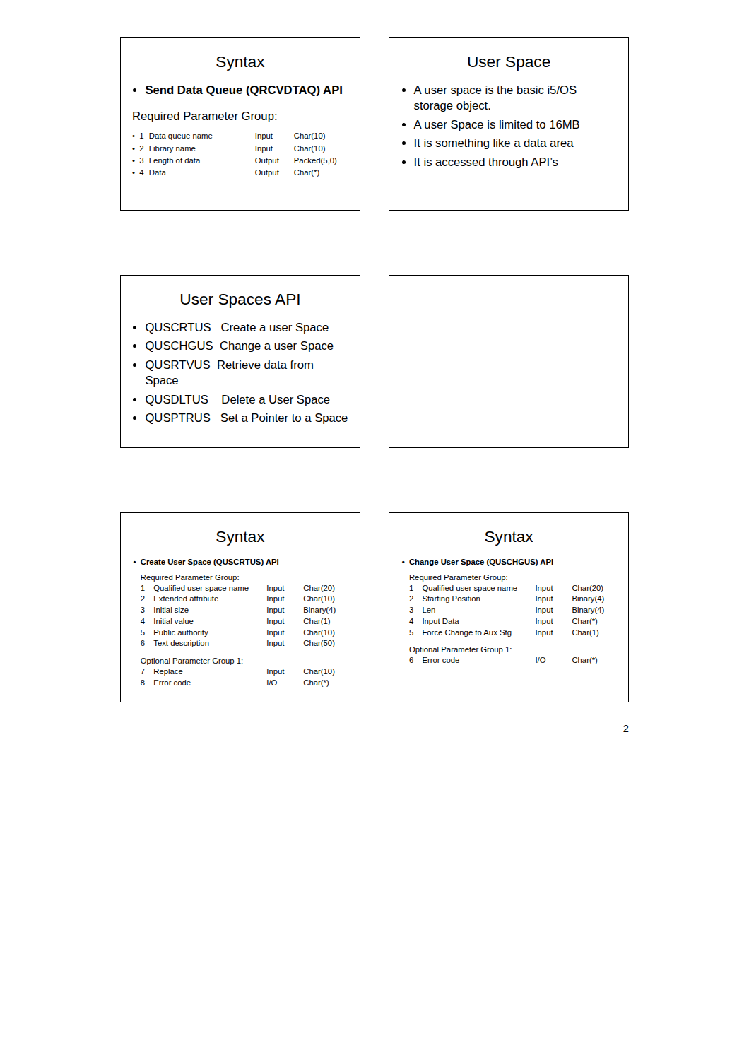Syntax
Send Data Queue (QRCVDTAQ) API
Required Parameter Group:
1 Data queue name Input Char(10)
2 Library name Input Char(10)
3 Length of data Output Packed(5,0)
4 Data Output Char(*)
User Space
A user space is the basic i5/OS storage object.
A user Space is limited to 16MB
It is something like a data area
It is accessed through API’s
User Spaces API
QUSCRTUS Create a user Space
QUSCHGUS Change a user Space
QUSRTVUS Retrieve data from Space
QUSDLTUS Delete a User Space
QUSPTRUS Set a Pointer to a Space
Syntax
Create User Space (QUSCRTUS) API
Required Parameter Group:
| 1 | Qualified user space name | Input | Char(20) |
| 2 | Extended attribute | Input | Char(10) |
| 3 | Initial size | Input | Binary(4) |
| 4 | Initial value | Input | Char(1) |
| 5 | Public authority | Input | Char(10) |
| 6 | Text description | Input | Char(50) |
Optional Parameter Group 1:
| 7 | Replace | Input | Char(10) |
| 8 | Error code | I/O | Char(*) |
Syntax
Change User Space (QUSCHGUS) API
Required Parameter Group:
| 1 | Qualified user space name | Input | Char(20) |
| 2 | Starting Position | Input | Binary(4) |
| 3 | Len | Input | Binary(4) |
| 4 | Input Data | Input | Char(*) |
| 5 | Force Change to Aux Stg | Input | Char(1) |
Optional Parameter Group 1:
| 6 | Error code | I/O | Char(*) |
2